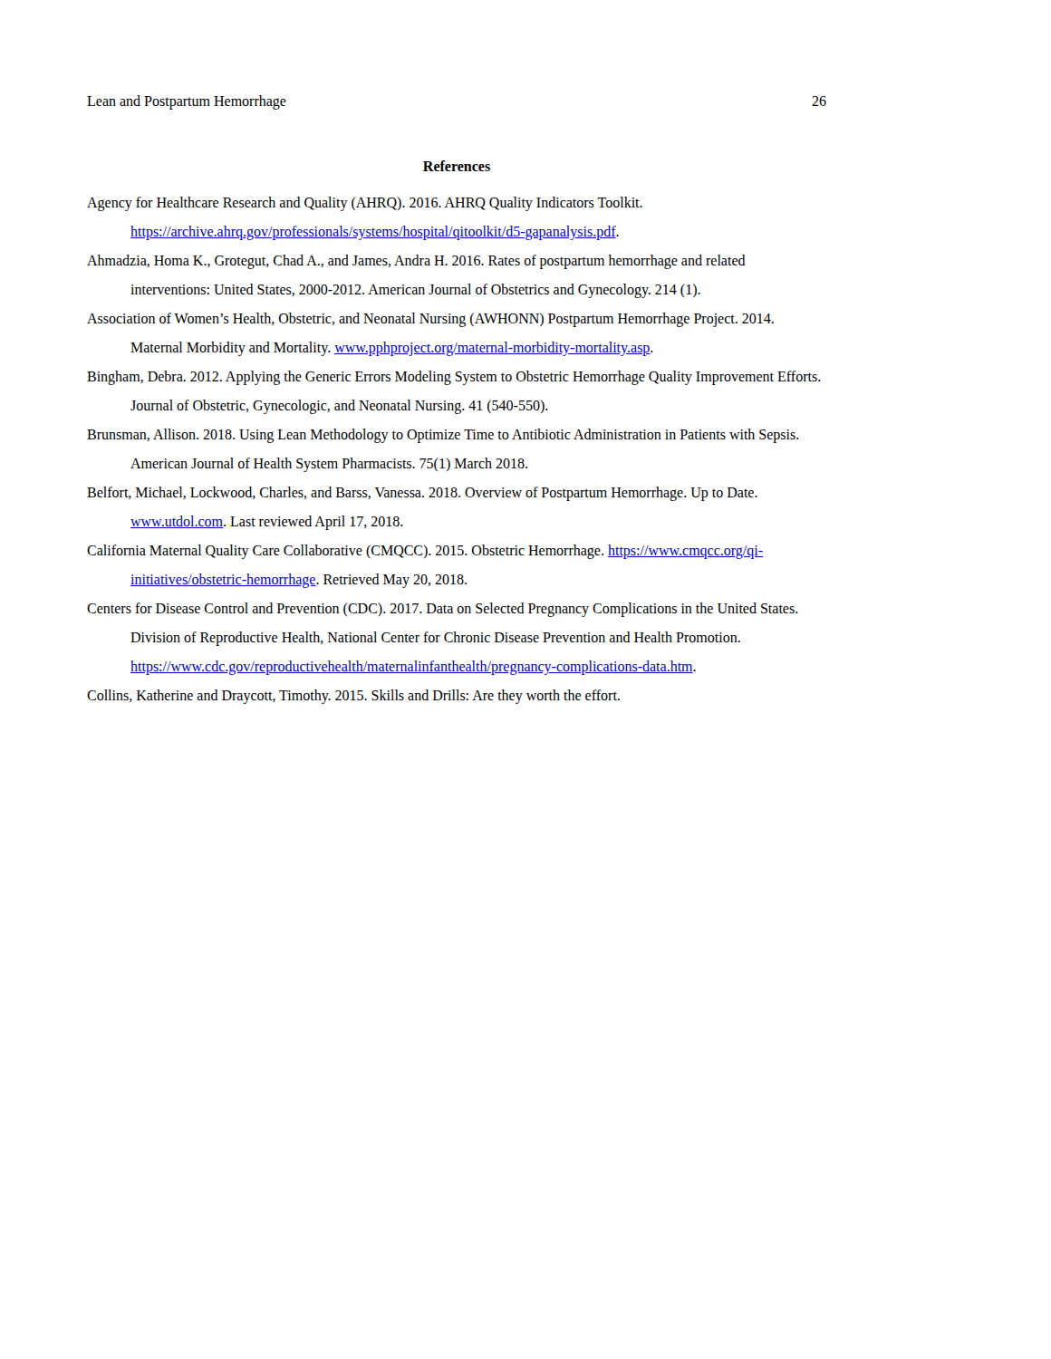Lean and Postpartum Hemorrhage
26
References
Agency for Healthcare Research and Quality (AHRQ). 2016. AHRQ Quality Indicators Toolkit. https://archive.ahrq.gov/professionals/systems/hospital/qitoolkit/d5-gapanalysis.pdf.
Ahmadzia, Homa K., Grotegut, Chad A., and James, Andra H. 2016. Rates of postpartum hemorrhage and related interventions: United States, 2000-2012. American Journal of Obstetrics and Gynecology. 214 (1).
Association of Women’s Health, Obstetric, and Neonatal Nursing (AWHONN) Postpartum Hemorrhage Project. 2014. Maternal Morbidity and Mortality. www.pphproject.org/maternal-morbidity-mortality.asp.
Bingham, Debra. 2012. Applying the Generic Errors Modeling System to Obstetric Hemorrhage Quality Improvement Efforts. Journal of Obstetric, Gynecologic, and Neonatal Nursing. 41 (540-550).
Brunsman, Allison. 2018. Using Lean Methodology to Optimize Time to Antibiotic Administration in Patients with Sepsis. American Journal of Health System Pharmacists. 75(1) March 2018.
Belfort, Michael, Lockwood, Charles, and Barss, Vanessa. 2018. Overview of Postpartum Hemorrhage. Up to Date. www.utdol.com. Last reviewed April 17, 2018.
California Maternal Quality Care Collaborative (CMQCC). 2015. Obstetric Hemorrhage. https://www.cmqcc.org/qi-initiatives/obstetric-hemorrhage. Retrieved May 20, 2018.
Centers for Disease Control and Prevention (CDC). 2017. Data on Selected Pregnancy Complications in the United States. Division of Reproductive Health, National Center for Chronic Disease Prevention and Health Promotion. https://www.cdc.gov/reproductivehealth/maternalinfanthealth/pregnancy-complications-data.htm.
Collins, Katherine and Draycott, Timothy. 2015. Skills and Drills: Are they worth the effort.